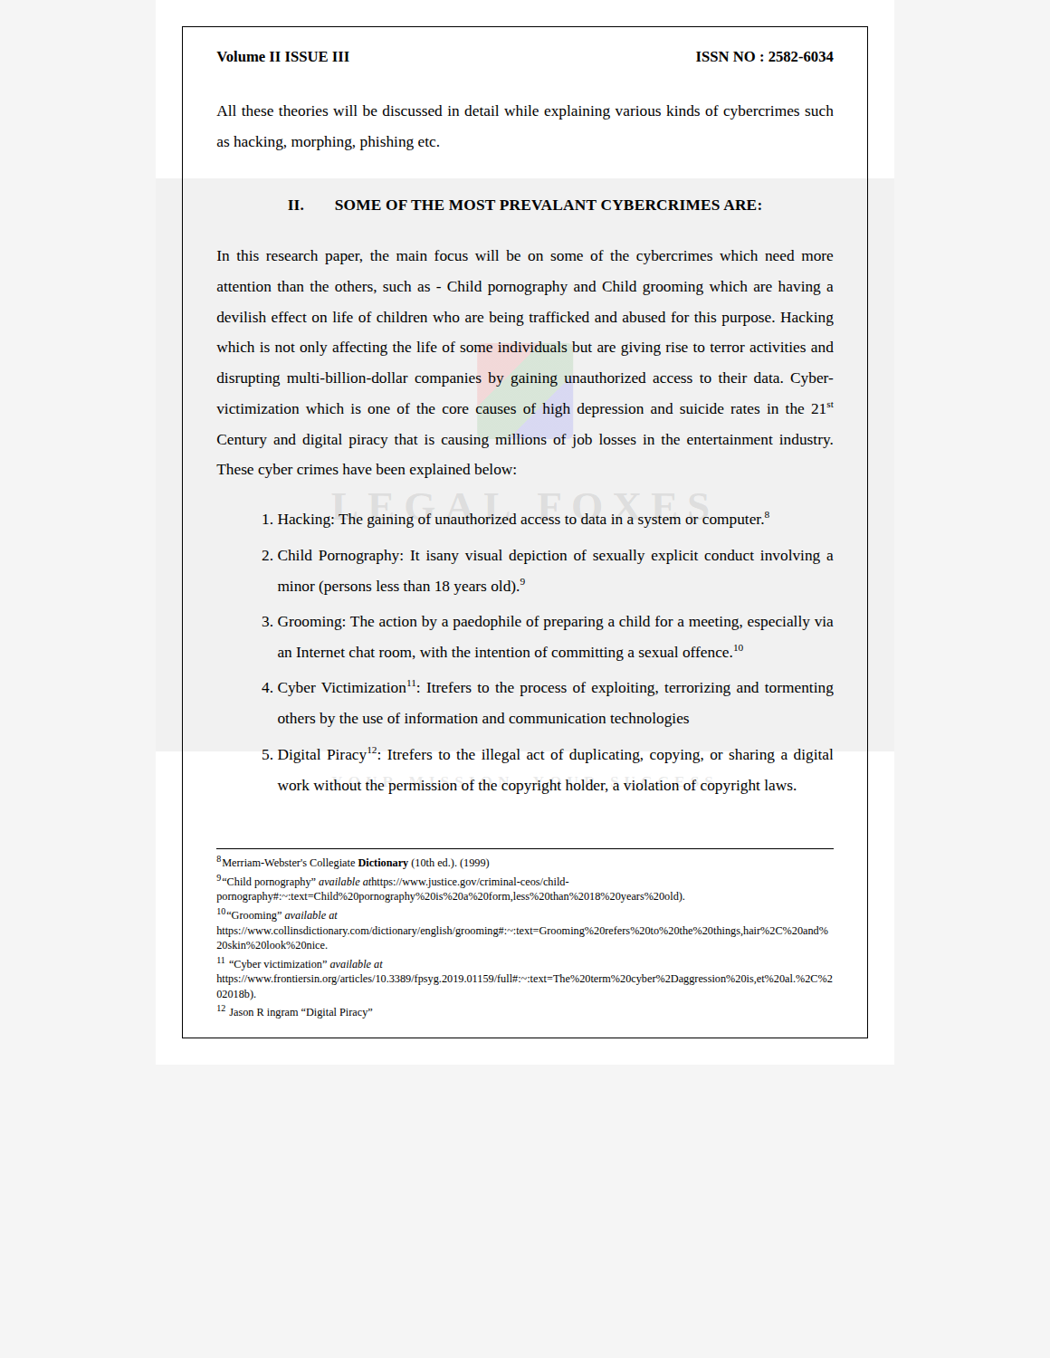LEGAL FOXES
YOUR MISSION, YOUR SUCCESS
Volume II ISSUE III ISSN NO : 2582-6034
All these theories will be discussed in detail while explaining various kinds of cybercrimes such as hacking, morphing, phishing etc.
II. SOME OF THE MOST PREVALANT CYBERCRIMES ARE:
In this research paper, the main focus will be on some of the cybercrimes which need more attention than the others, such as - Child pornography and Child grooming which are having a devilish effect on life of children who are being trafficked and abused for this purpose. Hacking which is not only affecting the life of some individuals but are giving rise to terror activities and disrupting multi-billion-dollar companies by gaining unauthorized access to their data. Cyber-victimization which is one of the core causes of high depression and suicide rates in the 21st Century and digital piracy that is causing millions of job losses in the entertainment industry. These cyber crimes have been explained below:
Hacking: The gaining of unauthorized access to data in a system or computer.8
Child Pornography: It isany visual depiction of sexually explicit conduct involving a minor (persons less than 18 years old).9
Grooming: The action by a paedophile of preparing a child for a meeting, especially via an Internet chat room, with the intention of committing a sexual offence.10
Cyber Victimization11: Itrefers to the process of exploiting, terrorizing and tormenting others by the use of information and communication technologies
Digital Piracy12: Itrefers to the illegal act of duplicating, copying, or sharing a digital work without the permission of the copyright holder, a violation of copyright laws.
8 Merriam-Webster's Collegiate Dictionary (10th ed.). (1999)
9“Child pornography” available athttps://www.justice.gov/criminal-ceos/child-pornography#:~:text=Child%20pornography%20is%20a%20form,less%20than%2018%20years%20old).
10“Grooming” available at
https://www.collinsdictionary.com/dictionary/english/grooming#:~:text=Grooming%20refers%20to%20the%20things,hair%2C%20and%20skin%20look%20nice.
11 “Cyber victimization” available at
https://www.frontiersin.org/articles/10.3389/fpsyg.2019.01159/full#:~:text=The%20term%20cyber%2Daggression%20is,et%20al.%2C%202018b).
12 Jason R ingram “Digital Piracy”